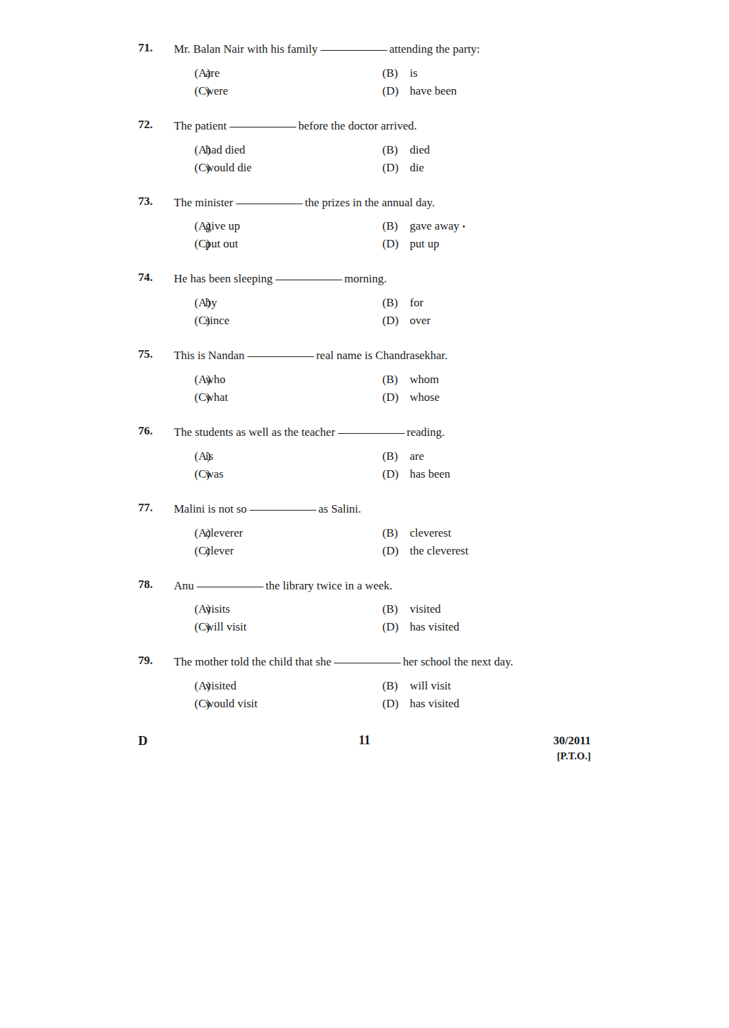71.
Mr. Balan Nair with his family —————— attending the party:
(A) are
(B) is
(C) were
(D) have been
72.
The patient —————— before the doctor arrived.
(A) had died
(B) died
(C) would die
(D) die
73.
The minister —————— the prizes in the annual day.
(A) give up
(B) gave away •
(C) put out
(D) put up
74.
He has been sleeping —————— morning.
(A) by
(B) for
(C) since
(D) over
75.
This is Nandan —————— real name is Chandrasekhar.
(A) who
(B) whom
(C) what
(D) whose
76.
The students as well as the teacher —————— reading.
(A) is
(B) are
(C) was
(D) has been
77.
Malini is not so —————— as Salini.
(A) cleverer
(B) cleverest
(C) clever
(D) the cleverest
78.
Anu —————— the library twice in a week.
(A) visits
(B) visited
(C) will visit
(D) has visited
79.
The mother told the child that she —————— her school the next day.
(A) visited
(B) will visit
(C) would visit
(D) has visited
D
11
30/2011
[P.T.O.]